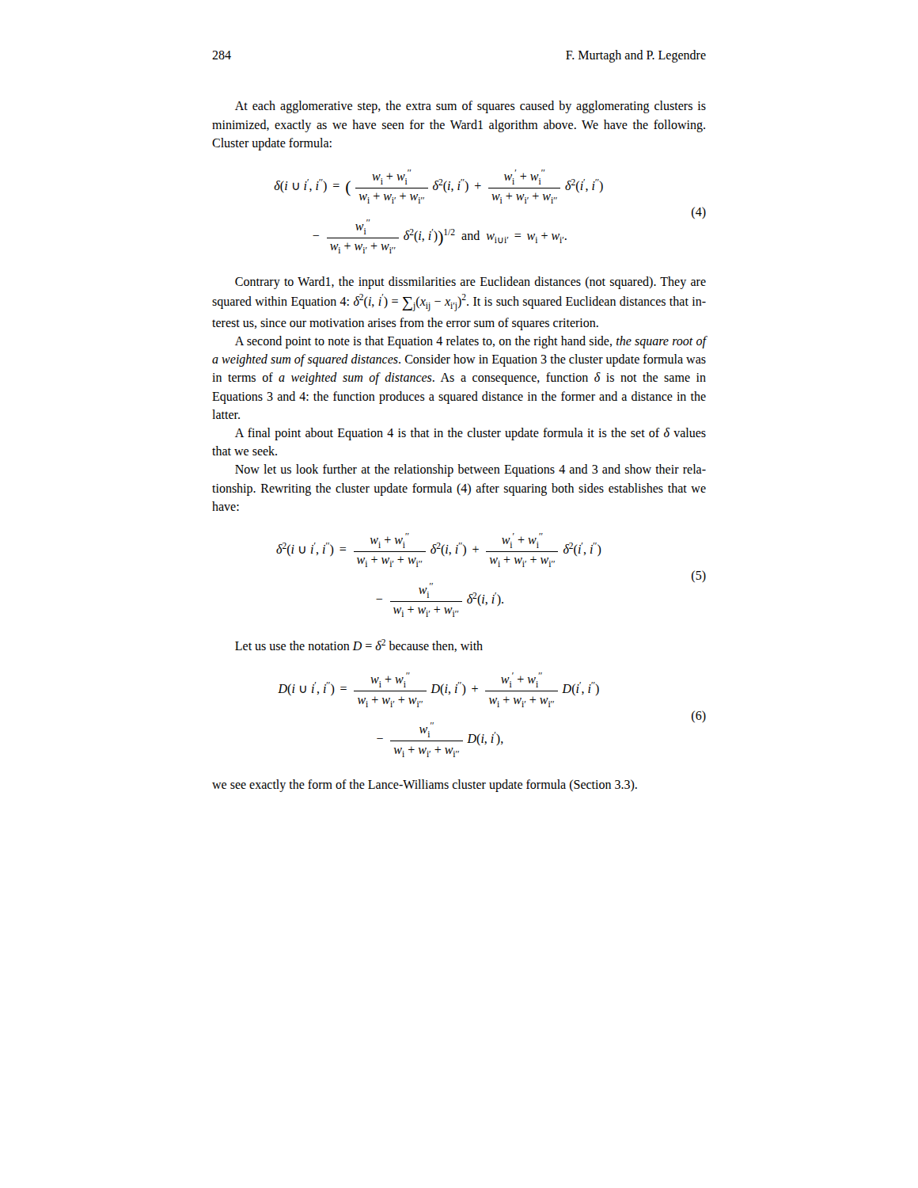284 F. Murtagh and P. Legendre
At each agglomerative step, the extra sum of squares caused by agglomerating clusters is minimized, exactly as we have seen for the Ward1 algorithm above. We have the following. Cluster update formula:
δ(i ∪ i′, i′′) = ( wi + wi′′wi + wi′ + wi′′ δ 2(i, i′′) + wi′ + wi′′wi + wi′ + wi′′ δ 2(i′, i′′) − wi′′wi + wi′ + wi′′ δ 2(i, i′)) 1/2 and wi∪i′ = wi + wi′.
(4)
Contrary to Ward1, the input dissmilarities are Euclidean distances (not squared). They are squared within Equation 4: δ 2(i, i′) = ∑j(xij − xi′j)2. It is such squared Euclidean distances that interest us, since our motivation arises from the error sum of squares criterion.
A second point to note is that Equation 4 relates to, on the right hand side, the square root of a weighted sum of squared distances. Consider how in Equation 3 the cluster update formula was in terms of a weighted sum of distances. As a consequence, function δ is not the same in Equations 3 and 4: the function produces a squared distance in the former and a distance in the latter.
A final point about Equation 4 is that in the cluster update formula it is the set of δ values that we seek.
Now let us look further at the relationship between Equations 4 and 3 and show their relationship. Rewriting the cluster update formula (4) after squaring both sides establishes that we have:
δ 2(i ∪ i′, i′′) = wi + wi′′wi + wi′ + wi′′ δ 2(i, i′′) + wi′ + wi′′wi + wi′ + wi′′ δ 2(i′, i′′) − wi′′wi + wi′ + wi′′ δ 2(i, i′).
(5)
Let us use the notation D = δ 2 because then, with
D(i ∪ i′, i′′) = wi + wi′′wi + wi′ + wi′′ D(i, i′′) + wi′ + wi′′wi + wi′ + wi′′ D(i′, i′′) − wi′′wi + wi′ + wi′′ D(i, i′),
(6)
we see exactly the form of the Lance-Williams cluster update formula (Section 3.3).